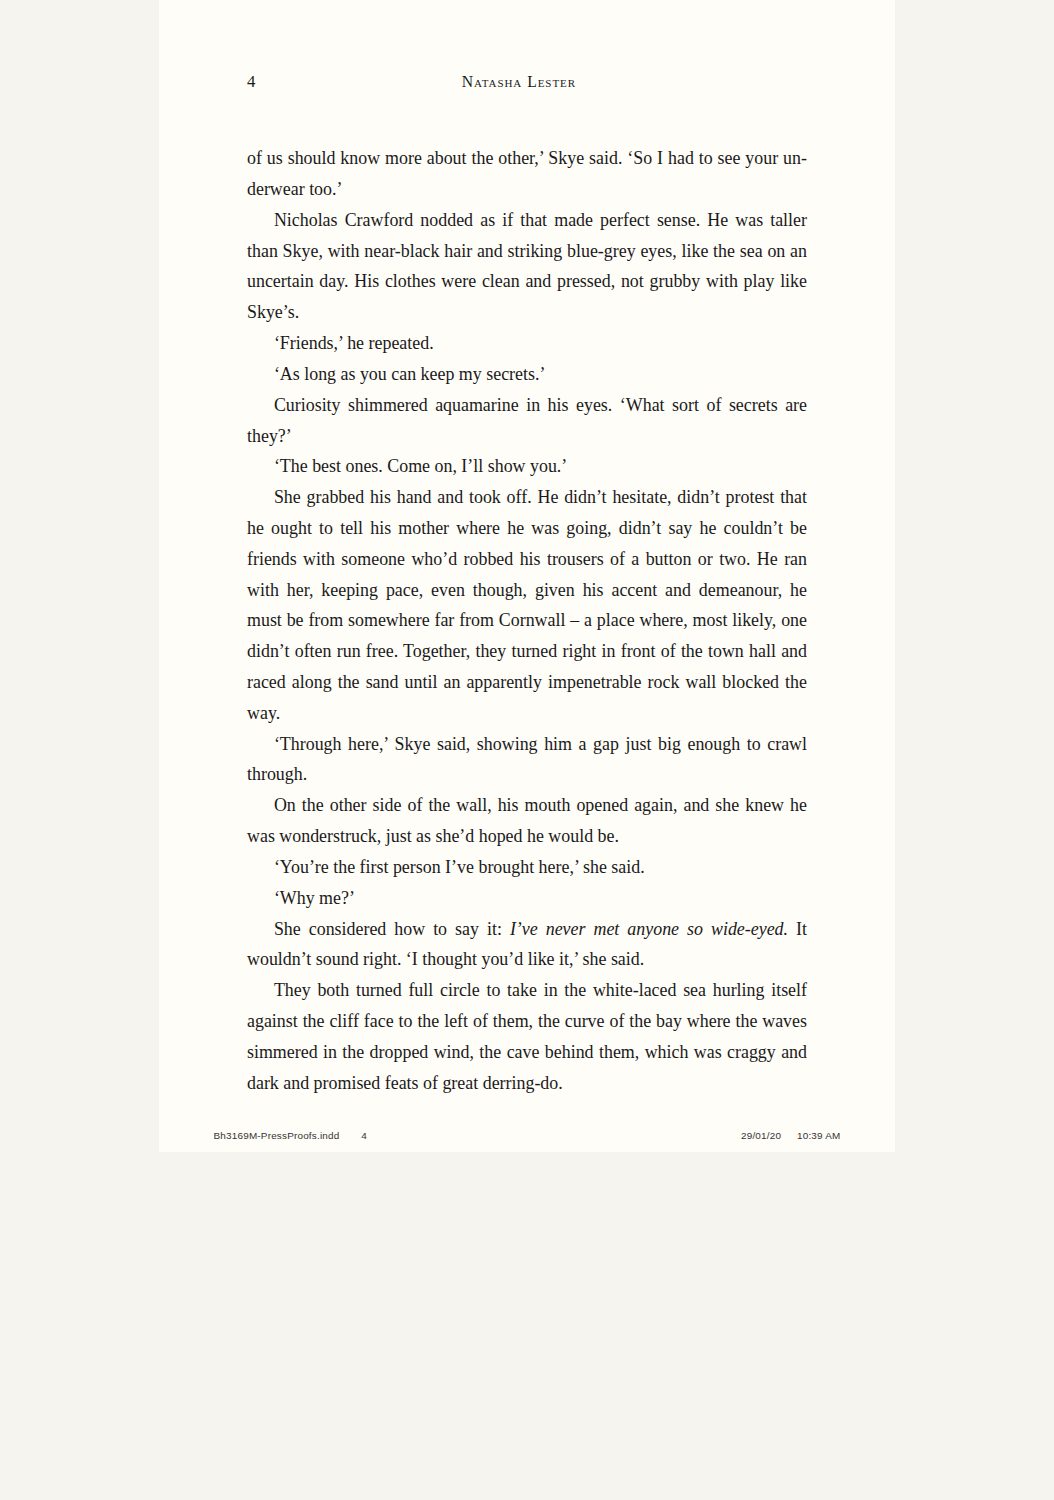4 Natasha Lester
of us should know more about the other,’ Skye said. ‘So I had to see your underwear too.’
Nicholas Crawford nodded as if that made perfect sense. He was taller than Skye, with near-black hair and striking blue-grey eyes, like the sea on an uncertain day. His clothes were clean and pressed, not grubby with play like Skye’s.
‘Friends,’ he repeated.
‘As long as you can keep my secrets.’
Curiosity shimmered aquamarine in his eyes. ‘What sort of secrets are they?’
‘The best ones. Come on, I’ll show you.’
She grabbed his hand and took off. He didn’t hesitate, didn’t protest that he ought to tell his mother where he was going, didn’t say he couldn’t be friends with someone who’d robbed his trousers of a button or two. He ran with her, keeping pace, even though, given his accent and demeanour, he must be from somewhere far from Cornwall – a place where, most likely, one didn’t often run free. Together, they turned right in front of the town hall and raced along the sand until an apparently impenetrable rock wall blocked the way.
‘Through here,’ Skye said, showing him a gap just big enough to crawl through.
On the other side of the wall, his mouth opened again, and she knew he was wonderstruck, just as she’d hoped he would be.
‘You’re the first person I’ve brought here,’ she said.
‘Why me?’
She considered how to say it: I’ve never met anyone so wide-eyed. It wouldn’t sound right. ‘I thought you’d like it,’ she said.
They both turned full circle to take in the white-laced sea hurling itself against the cliff face to the left of them, the curve of the bay where the waves simmered in the dropped wind, the cave behind them, which was craggy and dark and promised feats of great derring-do.
Bh3169M-PressProofs.indd 4
29/01/2010:39 AM